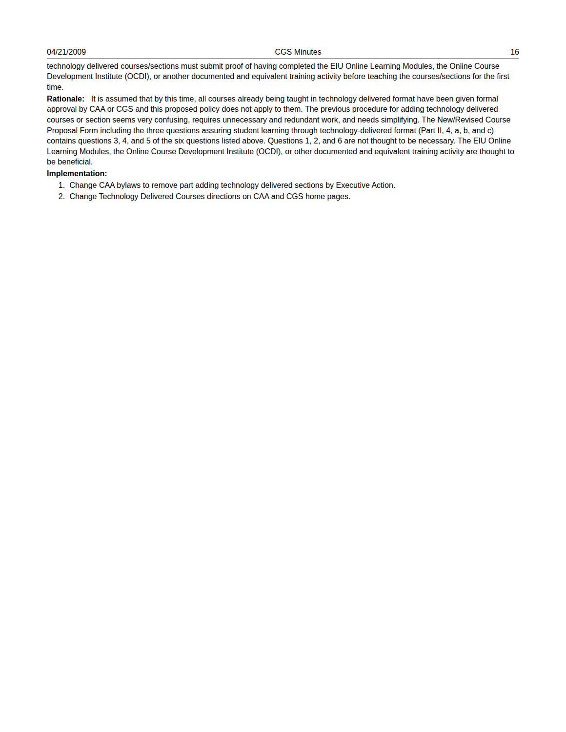04/21/2009 CGS Minutes 16
technology delivered courses/sections must submit proof of having completed the EIU Online Learning Modules, the Online Course Development Institute (OCDI), or another documented and equivalent training activity before teaching the courses/sections for the first time.
Rationale: It is assumed that by this time, all courses already being taught in technology delivered format have been given formal approval by CAA or CGS and this proposed policy does not apply to them. The previous procedure for adding technology delivered courses or section seems very confusing, requires unnecessary and redundant work, and needs simplifying. The New/Revised Course Proposal Form including the three questions assuring student learning through technology-delivered format (Part II, 4, a, b, and c) contains questions 3, 4, and 5 of the six questions listed above. Questions 1, 2, and 6 are not thought to be necessary. The EIU Online Learning Modules, the Online Course Development Institute (OCDI), or other documented and equivalent training activity are thought to be beneficial.
Implementation:
Change CAA bylaws to remove part adding technology delivered sections by Executive Action.
Change Technology Delivered Courses directions on CAA and CGS home pages.